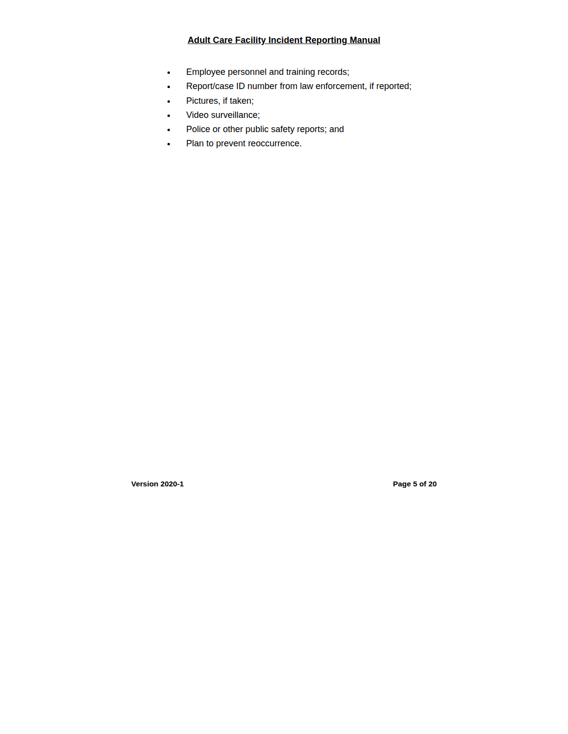Adult Care Facility Incident Reporting Manual
Employee personnel and training records;
Report/case ID number from law enforcement, if reported;
Pictures, if taken;
Video surveillance;
Police or other public safety reports; and
Plan to prevent reoccurrence.
Version 2020-1
Page 5 of 20